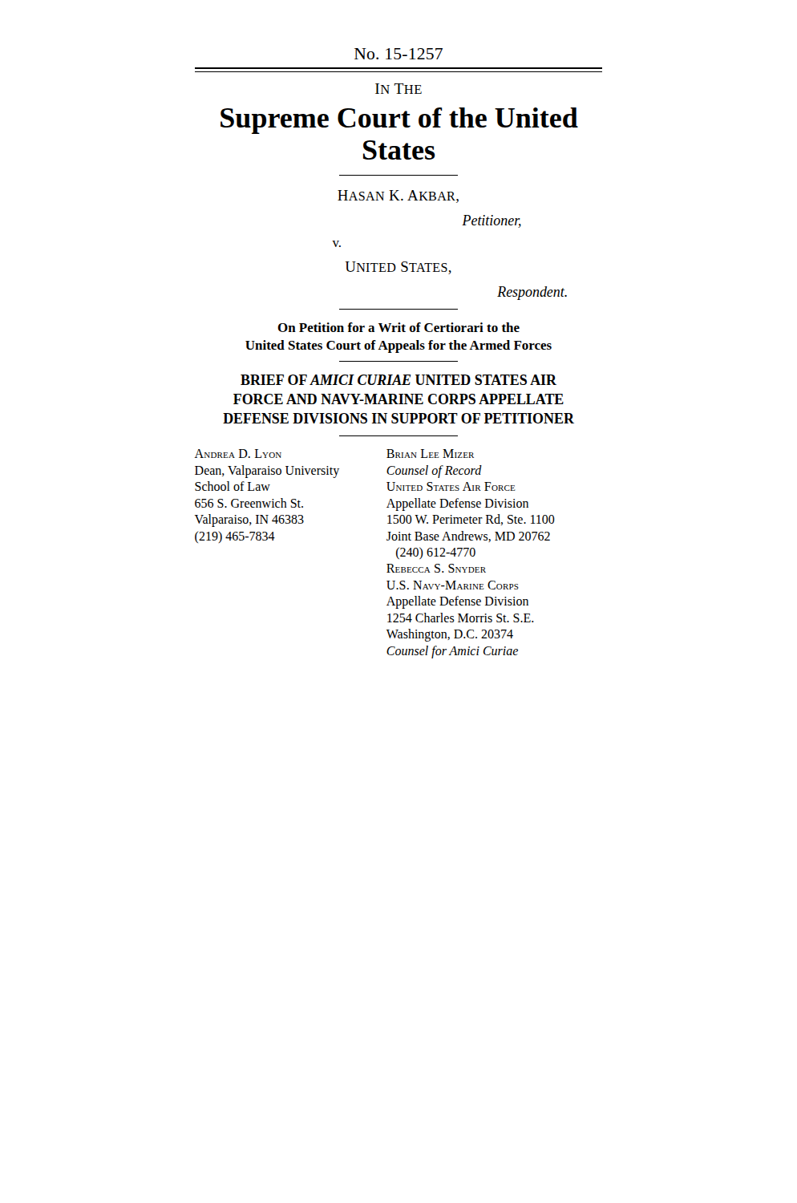No. 15-1257
IN THE
Supreme Court of the United States
HASAN K. AKBAR,
Petitioner,
v.
UNITED STATES,
Respondent.
On Petition for a Writ of Certiorari to the
United States Court of Appeals for the Armed Forces
BRIEF OF AMICI CURIAE UNITED STATES AIR
FORCE AND NAVY-MARINE CORPS APPELLATE
DEFENSE DIVISIONS IN SUPPORT OF PETITIONER
Andrea D. Lyon
Dean, Valparaiso University
School of Law
656 S. Greenwich St.
Valparaiso, IN 46383
(219) 465-7834
Brian Lee Mizer
Counsel of Record
United States Air Force
Appellate Defense Division
1500 W. Perimeter Rd, Ste. 1100
Joint Base Andrews, MD 20762
(240) 612-4770
Rebecca S. Snyder
U.S. Navy-Marine Corps
Appellate Defense Division
1254 Charles Morris St. S.E.
Washington, D.C. 20374
Counsel for Amici Curiae